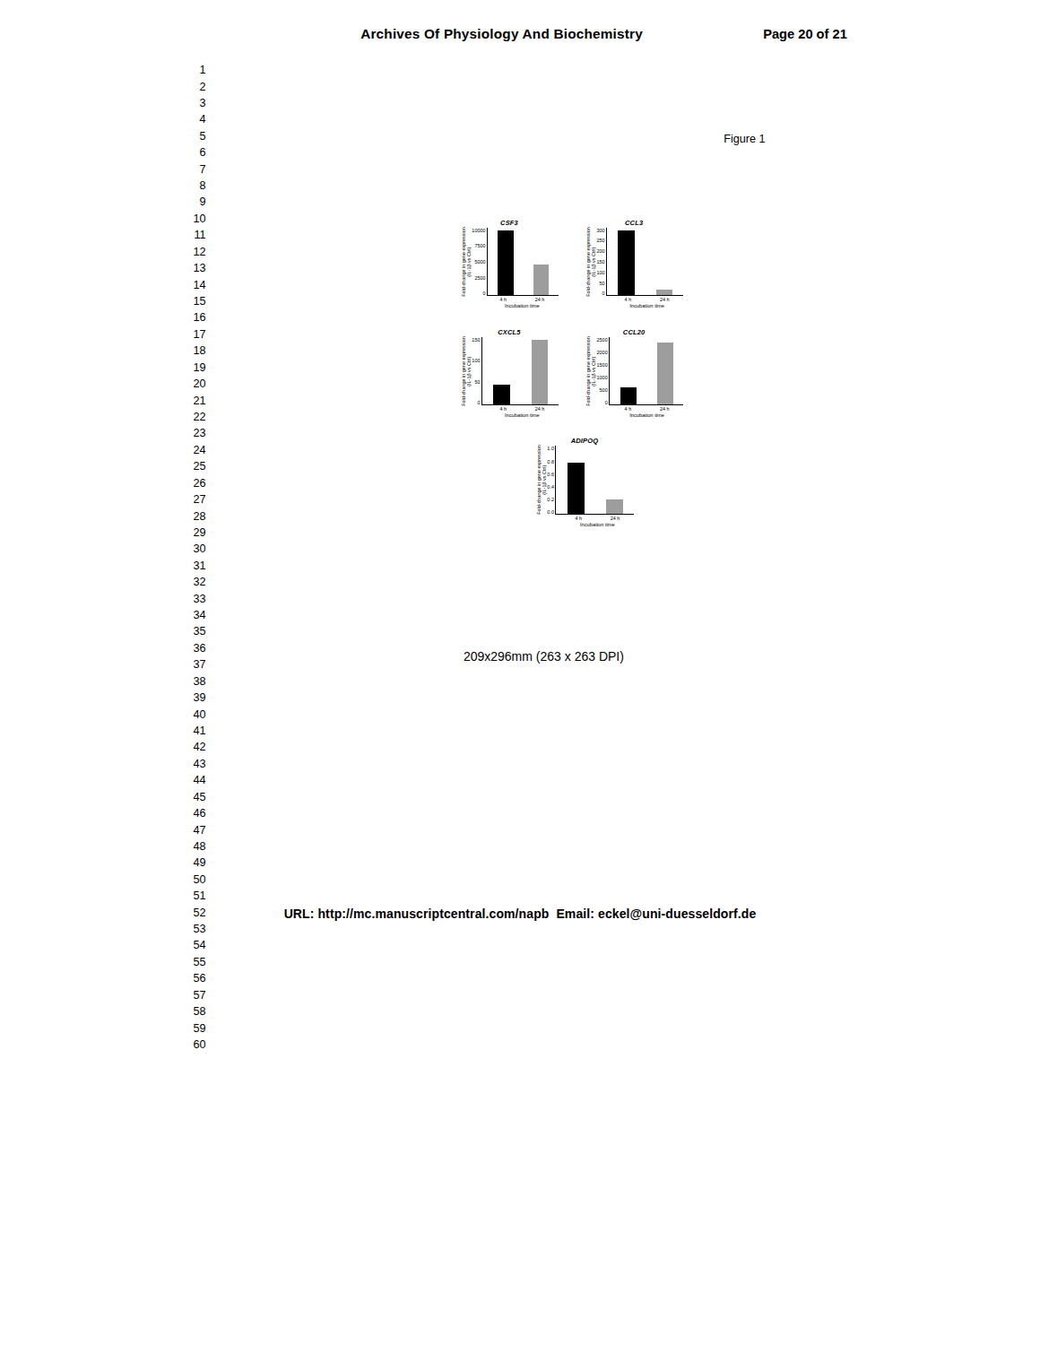Archives Of Physiology And Biochemistry
Page 20 of 21
1
2
3
4
5
6
7
8
9
10
11
12
13
14
15
16
17
18
19
20
21
22
23
24
25
26
27
28
29
30
31
32
33
34
35
36
37
38
39
40
41
42
43
44
45
46
47
48
49
50
51
52
53
54
55
56
57
58
59
60
Figure 1
CSF3
Fold-change in gene expression
(IL-1β vs Ctrl)
10000 7500 5000 2500 0
4 h 24 h
Incubation time
CCL3
Fold-change in gene expression
(IL-1β vs Ctrl)
300 250 200 150 100 50 0
4 h 24 h
Incubation time
CXCL5
Fold-change in gene expression
(IL-1β vs Ctrl)
150 100 50 0
4 h 24 h
Incubation time
CCL20
Fold-change in gene expression
(IL-1β vs Ctrl)
2500 2000 1500 1000 500 0
4 h 24 h
Incubation time
ADIPOQ
Fold-change in gene expression
(IL-1β vs Ctrl)
1.0 0.8 0.6 0.4 0.2 0.0
4 h 24 h
Incubation time
209x296mm (263 x 263 DPI)
URL: http://mc.manuscriptcentral.com/napb Email: eckel@uni-duesseldorf.de